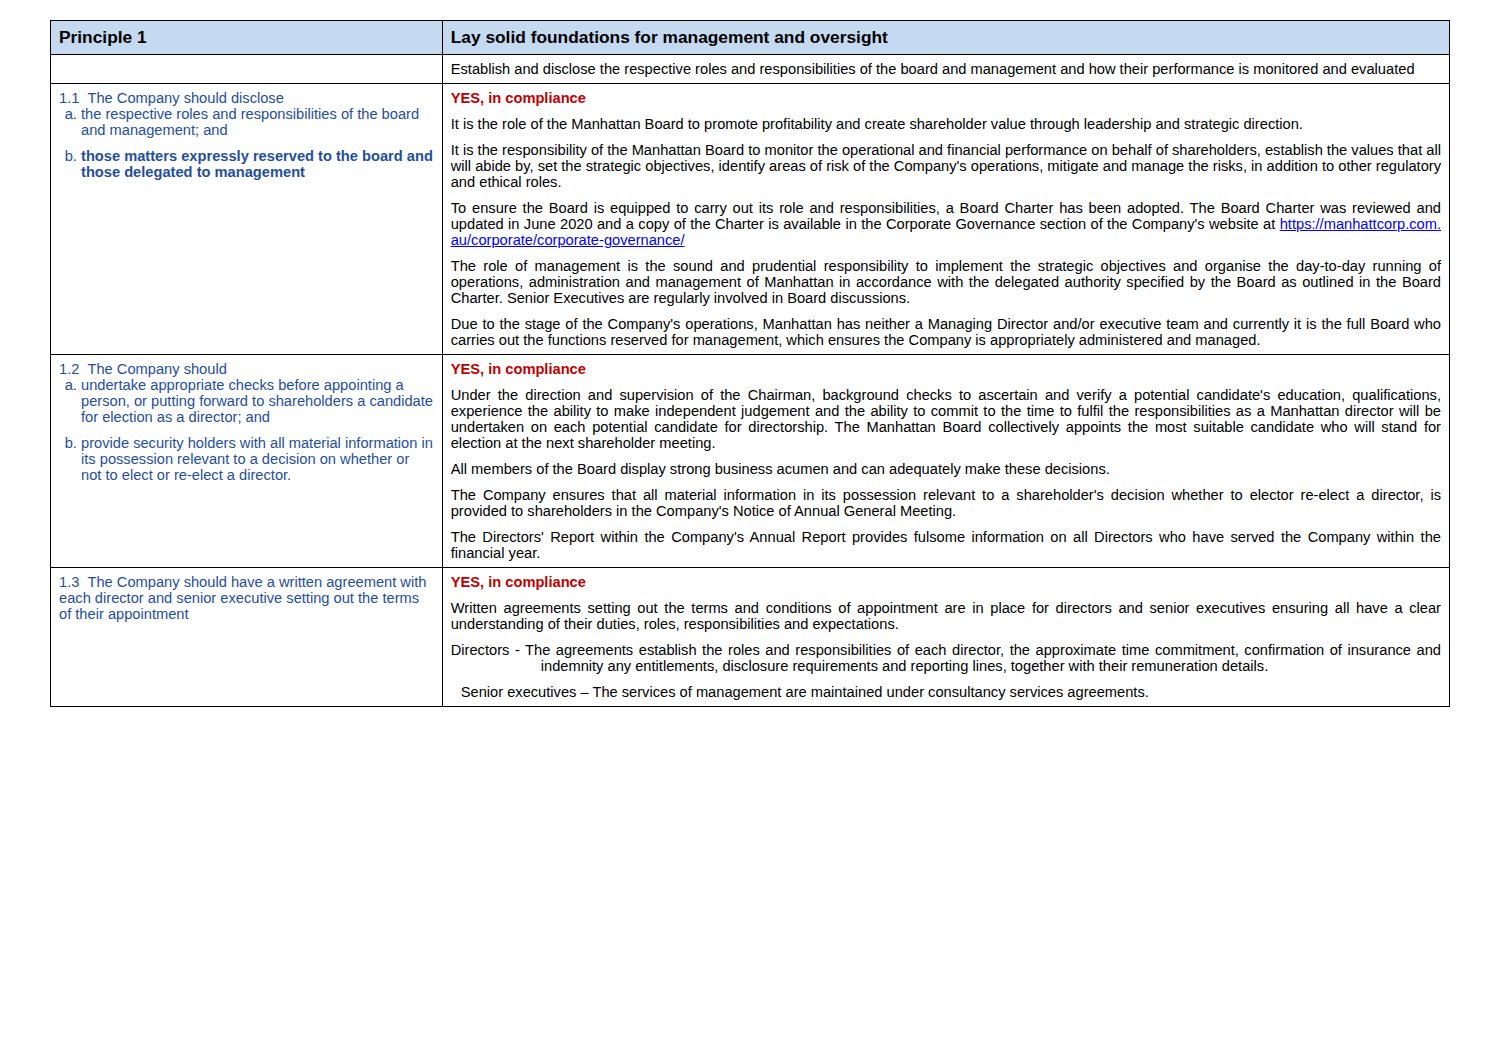| Principle 1 | Lay solid foundations for management and oversight |
| | Establish and disclose the respective roles and responsibilities of the board and management and how their performance is monitored and evaluated |
| 1.1 The Company should disclose the respective roles and responsibilities of the board and management; and those matters expressly reserved to the board and those delegated to management | YES, in compliance It is the role of the Manhattan Board to promote profitability and create shareholder value through leadership and strategic direction. It is the responsibility of the Manhattan Board to monitor the operational and financial performance on behalf of shareholders, establish the values that all will abide by, set the strategic objectives, identify areas of risk of the Company's operations, mitigate and manage the risks, in addition to other regulatory and ethical roles. To ensure the Board is equipped to carry out its role and responsibilities, a Board Charter has been adopted. The Board Charter was reviewed and updated in June 2020 and a copy of the Charter is available in the Corporate Governance section of the Company's website at https://manhattcorp.com.au/corporate/corporate-governance/ The role of management is the sound and prudential responsibility to implement the strategic objectives and organise the day-to-day running of operations, administration and management of Manhattan in accordance with the delegated authority specified by the Board as outlined in the Board Charter. Senior Executives are regularly involved in Board discussions. Due to the stage of the Company's operations, Manhattan has neither a Managing Director and/or executive team and currently it is the full Board who carries out the functions reserved for management, which ensures the Company is appropriately administered and managed. |
| 1.2 The Company should undertake appropriate checks before appointing a person, or putting forward to shareholders a candidate for election as a director; and provide security holders with all material information in its possession relevant to a decision on whether or not to elect or re-elect a director. | YES, in compliance Under the direction and supervision of the Chairman, background checks to ascertain and verify a potential candidate's education, qualifications, experience the ability to make independent judgement and the ability to commit to the time to fulfil the responsibilities as a Manhattan director will be undertaken on each potential candidate for directorship. The Manhattan Board collectively appoints the most suitable candidate who will stand for election at the next shareholder meeting. All members of the Board display strong business acumen and can adequately make these decisions. The Company ensures that all material information in its possession relevant to a shareholder's decision whether to elector re-elect a director, is provided to shareholders in the Company's Notice of Annual General Meeting. The Directors' Report within the Company's Annual Report provides fulsome information on all Directors who have served the Company within the financial year. |
| 1.3 The Company should have a written agreement with each director and senior executive setting out the terms of their appointment | YES, in compliance Written agreements setting out the terms and conditions of appointment are in place for directors and senior executives ensuring all have a clear understanding of their duties, roles, responsibilities and expectations. Directors - The agreements establish the roles and responsibilities of each director, the approximate time commitment, confirmation of insurance and indemnity any entitlements, disclosure requirements and reporting lines, together with their remuneration details. Senior executives – The services of management are maintained under consultancy services agreements. |